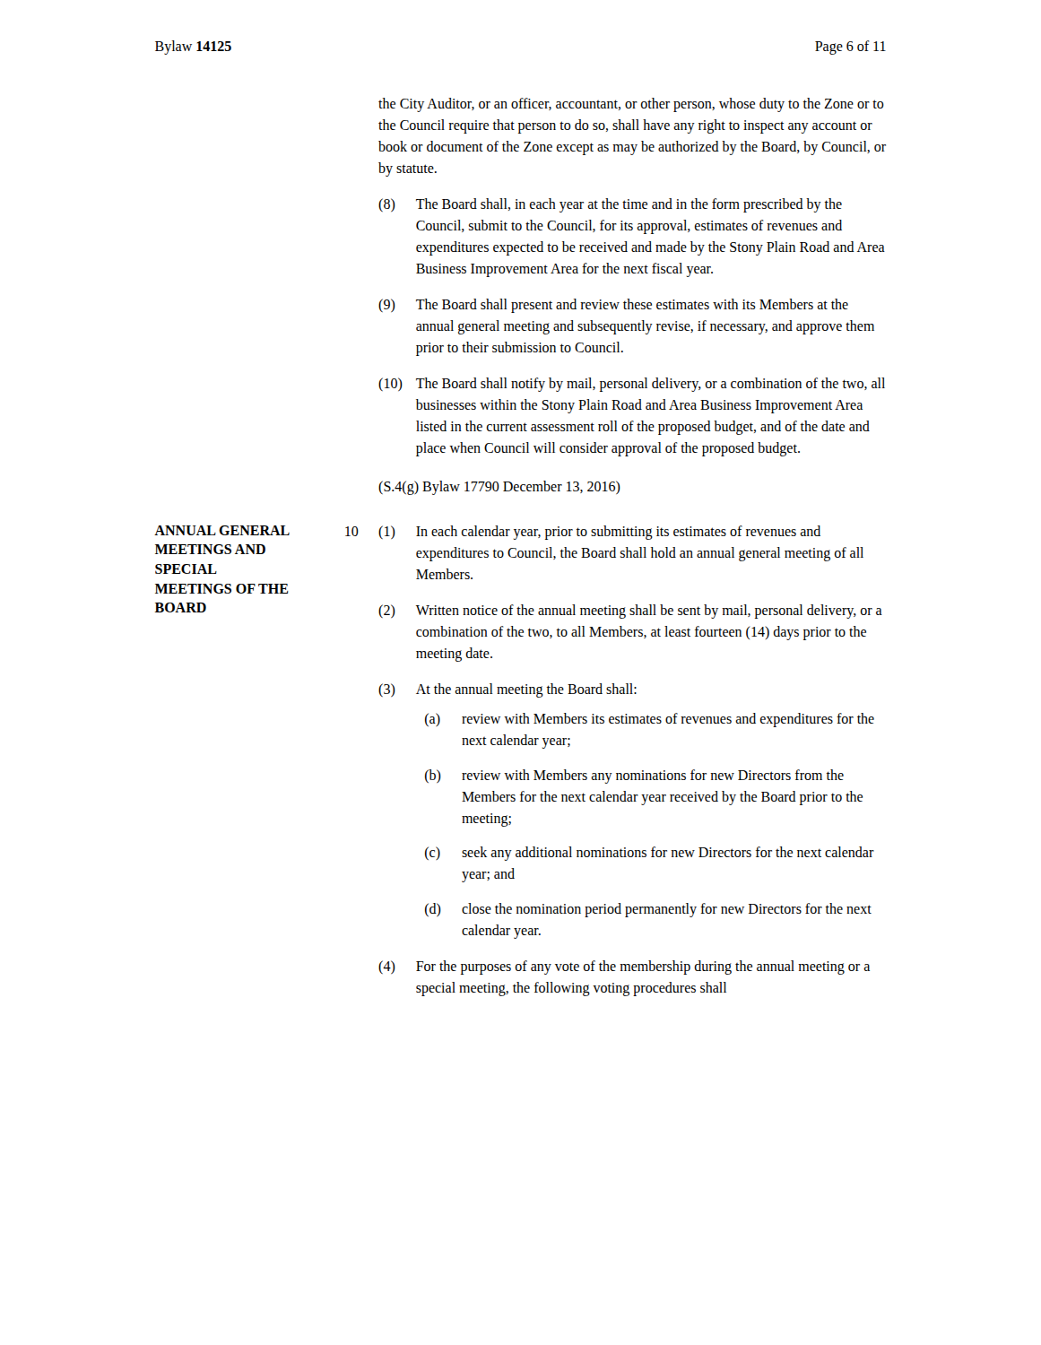Bylaw 14125
Page 6 of 11
the City Auditor, or an officer, accountant, or other person, whose duty to the Zone or to the Council require that person to do so, shall have any right to inspect any account or book or document of the Zone except as may be authorized by the Board, by Council, or by statute.
(8) The Board shall, in each year at the time and in the form prescribed by the Council, submit to the Council, for its approval, estimates of revenues and expenditures expected to be received and made by the Stony Plain Road and Area Business Improvement Area for the next fiscal year.
(9) The Board shall present and review these estimates with its Members at the annual general meeting and subsequently revise, if necessary, and approve them prior to their submission to Council.
(10) The Board shall notify by mail, personal delivery, or a combination of the two, all businesses within the Stony Plain Road and Area Business Improvement Area listed in the current assessment roll of the proposed budget, and of the date and place when Council will consider approval of the proposed budget.
(S.4(g) Bylaw 17790 December 13, 2016)
Annual General
Meetings and
Special
Meetings of the
Board
10
(1) In each calendar year, prior to submitting its estimates of revenues and expenditures to Council, the Board shall hold an annual general meeting of all Members.
(2) Written notice of the annual meeting shall be sent by mail, personal delivery, or a combination of the two, to all Members, at least fourteen (14) days prior to the meeting date.
(3) At the annual meeting the Board shall:
(a) review with Members its estimates of revenues and expenditures for the next calendar year;
(b) review with Members any nominations for new Directors from the Members for the next calendar year received by the Board prior to the meeting;
(c) seek any additional nominations for new Directors for the next calendar year; and
(d) close the nomination period permanently for new Directors for the next calendar year.
(4) For the purposes of any vote of the membership during the annual meeting or a special meeting, the following voting procedures shall